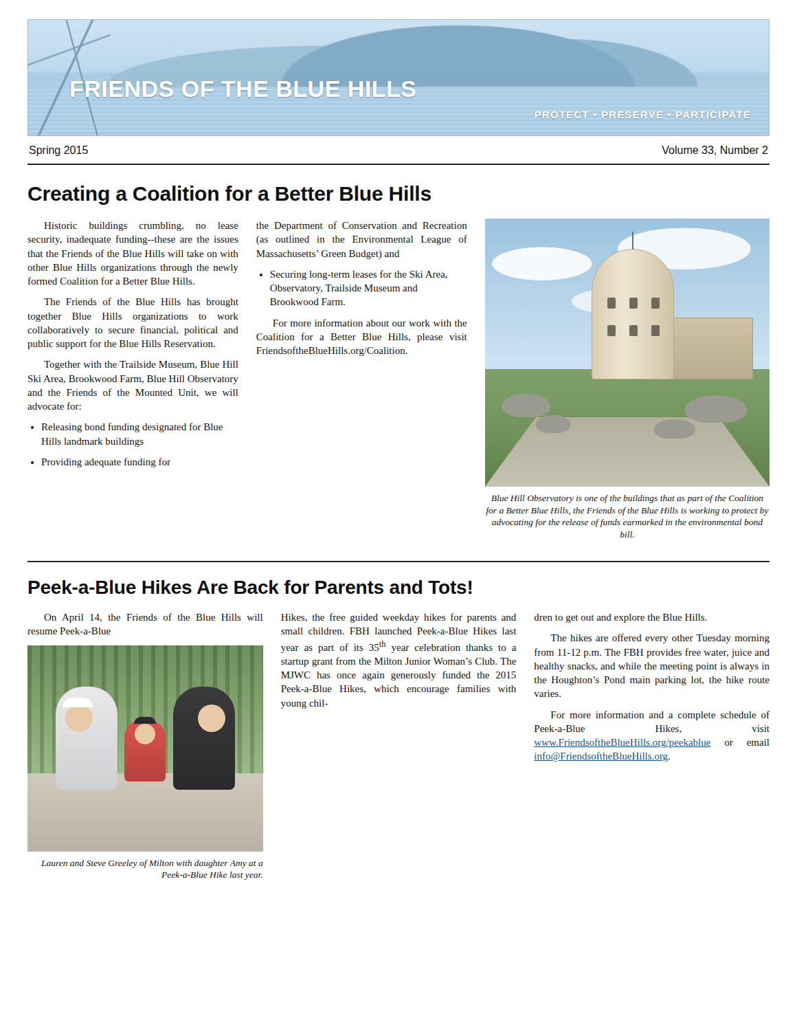FRIENDS OF THE BLUE HILLS
PROTECT • PRESERVE • PARTICIPATE
Spring 2015 Volume 33, Number 2
Creating a Coalition for a Better Blue Hills
Historic buildings crumbling, no lease security, inadequate funding--these are the issues that the Friends of the Blue Hills will take on with other Blue Hills organizations through the newly formed Coalition for a Better Blue Hills.
The Friends of the Blue Hills has brought together Blue Hills organizations to work collaboratively to secure financial, political and public support for the Blue Hills Reservation.
Together with the Trailside Museum, Blue Hill Ski Area, Brookwood Farm, Blue Hill Observatory and the Friends of the Mounted Unit, we will advocate for:
Releasing bond funding designated for Blue Hills landmark buildings
Providing adequate funding for
the Department of Conservation and Recreation (as outlined in the Environmental League of Massachusetts’ Green Budget) and
Securing long-term leases for the Ski Area, Observatory, Trailside Museum and Brookwood Farm.
For more information about our work with the Coalition for a Better Blue Hills, please visit FriendsoftheBlueHills.org/Coalition.
Photo by Frieda Cooper of Canton
Blue Hill Observatory is one of the buildings that as part of the Coalition for a Better Blue Hills, the Friends of the Blue Hills is working to protect by advocating for the release of funds earmarked in the environmental bond bill.
Peek-a-Blue Hikes Are Back for Parents and Tots!
On April 14, the Friends of the Blue Hills will resume Peek-a-Blue
Lauren and Steve Greeley of Milton with daughter Amy at a Peek-a-Blue Hike last year.
Hikes, the free guided weekday hikes for parents and small children. FBH launched Peek-a-Blue Hikes last year as part of its 35th year celebration thanks to a startup grant from the Milton Junior Woman’s Club. The MJWC has once again generously funded the 2015 Peek-a-Blue Hikes, which encourage families with young chil-
dren to get out and explore the Blue Hills.
The hikes are offered every other Tuesday morning from 11-12 p.m. The FBH provides free water, juice and healthy snacks, and while the meeting point is always in the Houghton’s Pond main parking lot, the hike route varies.
For more information and a complete schedule of Peek-a-Blue Hikes, visit www.FriendsoftheBlueHills.org/peekablue or email info@FriendsoftheBlueHills.org.